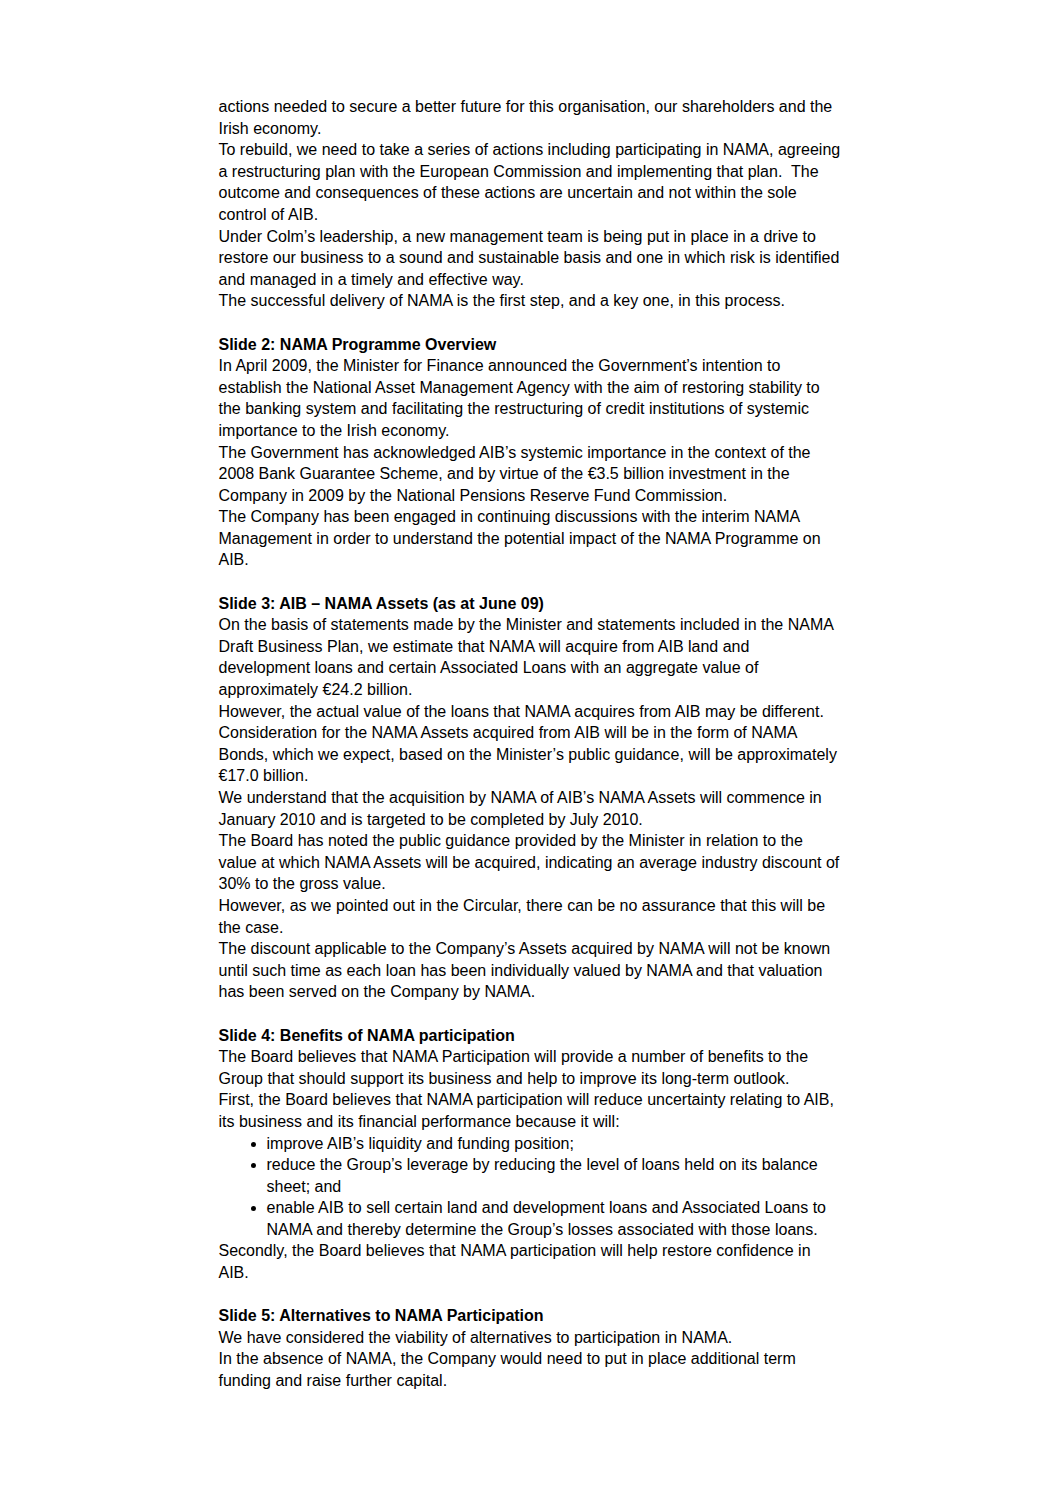actions needed to secure a better future for this organisation, our shareholders and the Irish economy.
To rebuild, we need to take a series of actions including participating in NAMA, agreeing a restructuring plan with the European Commission and implementing that plan. The outcome and consequences of these actions are uncertain and not within the sole control of AIB.
Under Colm’s leadership, a new management team is being put in place in a drive to restore our business to a sound and sustainable basis and one in which risk is identified and managed in a timely and effective way.
The successful delivery of NAMA is the first step, and a key one, in this process.
Slide 2: NAMA Programme Overview
In April 2009, the Minister for Finance announced the Government’s intention to establish the National Asset Management Agency with the aim of restoring stability to the banking system and facilitating the restructuring of credit institutions of systemic importance to the Irish economy.
The Government has acknowledged AIB’s systemic importance in the context of the 2008 Bank Guarantee Scheme, and by virtue of the €3.5 billion investment in the Company in 2009 by the National Pensions Reserve Fund Commission.
The Company has been engaged in continuing discussions with the interim NAMA Management in order to understand the potential impact of the NAMA Programme on AIB.
Slide 3: AIB – NAMA Assets (as at June 09)
On the basis of statements made by the Minister and statements included in the NAMA Draft Business Plan, we estimate that NAMA will acquire from AIB land and development loans and certain Associated Loans with an aggregate value of approximately €24.2 billion.
However, the actual value of the loans that NAMA acquires from AIB may be different.
Consideration for the NAMA Assets acquired from AIB will be in the form of NAMA Bonds, which we expect, based on the Minister’s public guidance, will be approximately €17.0 billion.
We understand that the acquisition by NAMA of AIB’s NAMA Assets will commence in January 2010 and is targeted to be completed by July 2010.
The Board has noted the public guidance provided by the Minister in relation to the value at which NAMA Assets will be acquired, indicating an average industry discount of 30% to the gross value.
However, as we pointed out in the Circular, there can be no assurance that this will be the case.
The discount applicable to the Company’s Assets acquired by NAMA will not be known until such time as each loan has been individually valued by NAMA and that valuation has been served on the Company by NAMA.
Slide 4: Benefits of NAMA participation
The Board believes that NAMA Participation will provide a number of benefits to the Group that should support its business and help to improve its long-term outlook.
First, the Board believes that NAMA participation will reduce uncertainty relating to AIB, its business and its financial performance because it will:
improve AIB’s liquidity and funding position;
reduce the Group’s leverage by reducing the level of loans held on its balance sheet; and
enable AIB to sell certain land and development loans and Associated Loans to NAMA and thereby determine the Group’s losses associated with those loans.
Secondly, the Board believes that NAMA participation will help restore confidence in AIB.
Slide 5: Alternatives to NAMA Participation
We have considered the viability of alternatives to participation in NAMA.
In the absence of NAMA, the Company would need to put in place additional term funding and raise further capital.